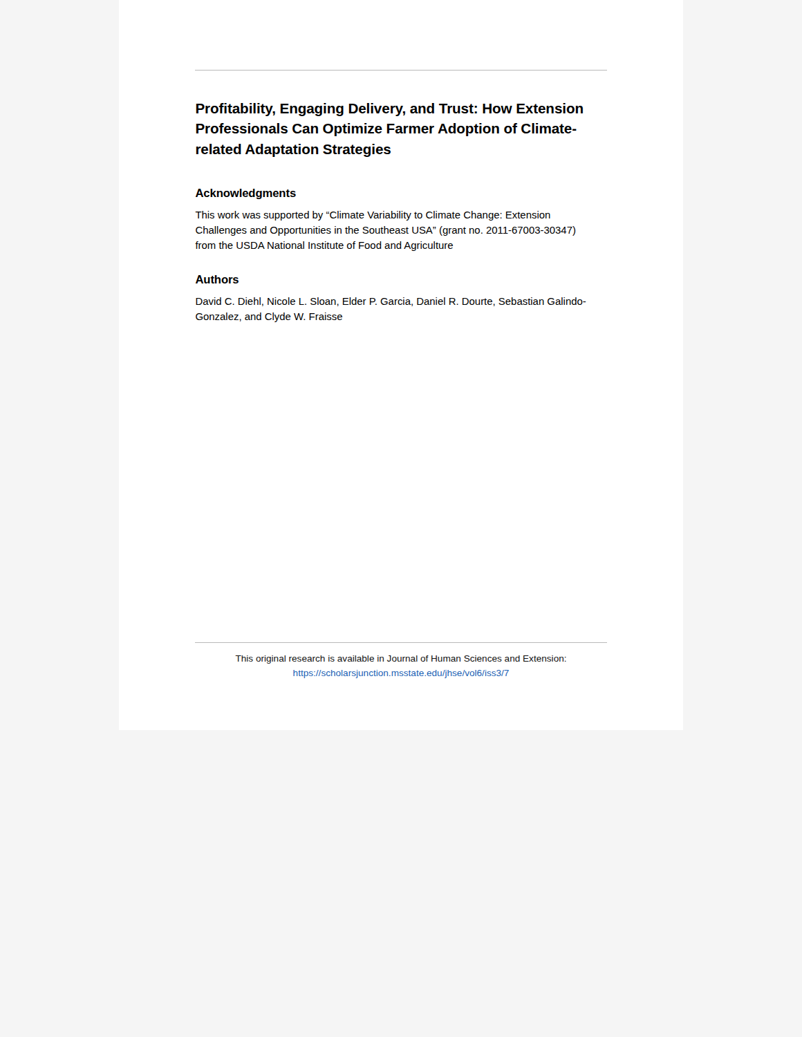Profitability, Engaging Delivery, and Trust: How Extension Professionals Can Optimize Farmer Adoption of Climate-related Adaptation Strategies
Acknowledgments
This work was supported by “Climate Variability to Climate Change: Extension Challenges and Opportunities in the Southeast USA” (grant no. 2011-67003-30347) from the USDA National Institute of Food and Agriculture
Authors
David C. Diehl, Nicole L. Sloan, Elder P. Garcia, Daniel R. Dourte, Sebastian Galindo-Gonzalez, and Clyde W. Fraisse
This original research is available in Journal of Human Sciences and Extension:
https://scholarsjunction.msstate.edu/jhse/vol6/iss3/7